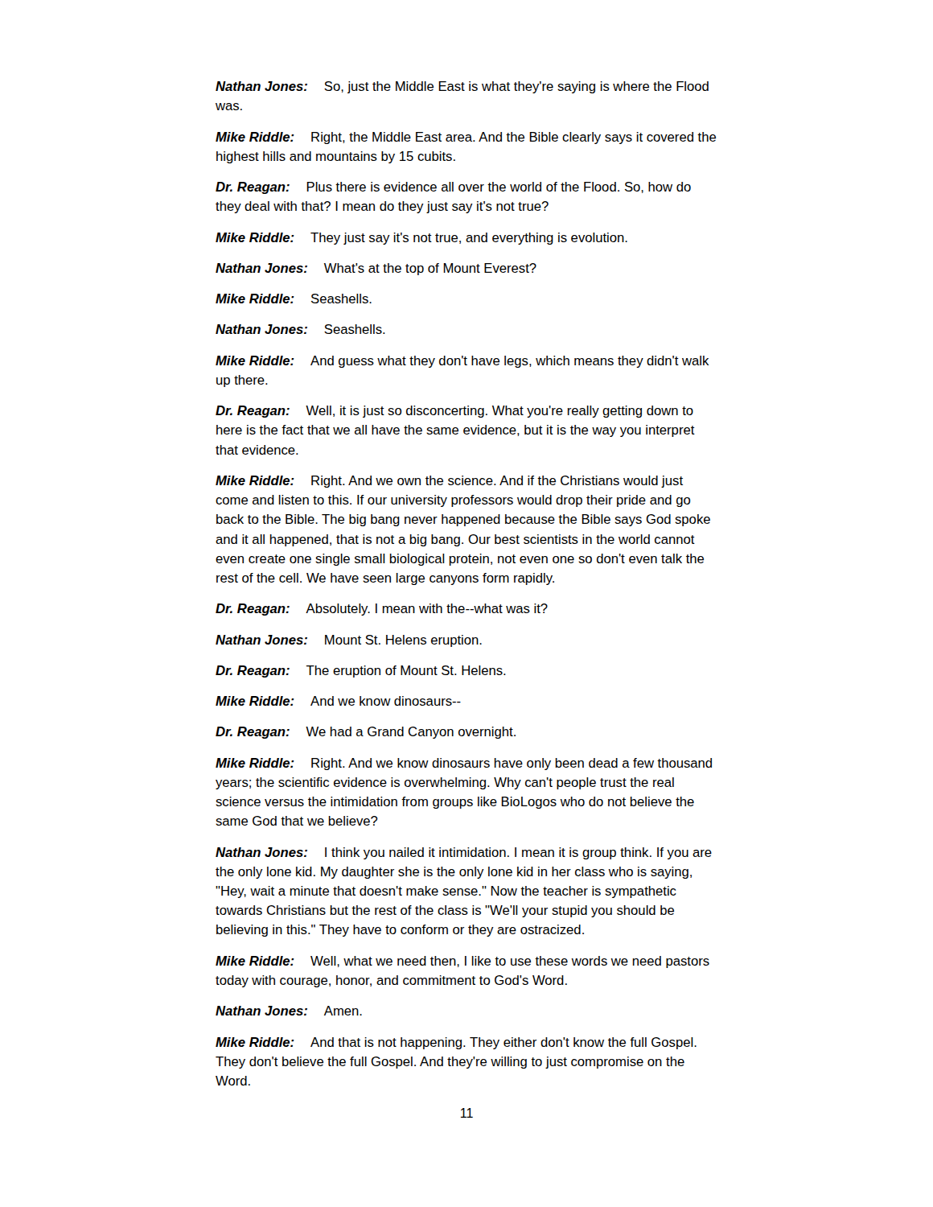Nathan Jones: So, just the Middle East is what they're saying is where the Flood was.
Mike Riddle: Right, the Middle East area. And the Bible clearly says it covered the highest hills and mountains by 15 cubits.
Dr. Reagan: Plus there is evidence all over the world of the Flood. So, how do they deal with that? I mean do they just say it's not true?
Mike Riddle: They just say it's not true, and everything is evolution.
Nathan Jones: What's at the top of Mount Everest?
Mike Riddle: Seashells.
Nathan Jones: Seashells.
Mike Riddle: And guess what they don't have legs, which means they didn't walk up there.
Dr. Reagan: Well, it is just so disconcerting. What you're really getting down to here is the fact that we all have the same evidence, but it is the way you interpret that evidence.
Mike Riddle: Right. And we own the science. And if the Christians would just come and listen to this. If our university professors would drop their pride and go back to the Bible. The big bang never happened because the Bible says God spoke and it all happened, that is not a big bang. Our best scientists in the world cannot even create one single small biological protein, not even one so don't even talk the rest of the cell. We have seen large canyons form rapidly.
Dr. Reagan: Absolutely. I mean with the--what was it?
Nathan Jones: Mount St. Helens eruption.
Dr. Reagan: The eruption of Mount St. Helens.
Mike Riddle: And we know dinosaurs--
Dr. Reagan: We had a Grand Canyon overnight.
Mike Riddle: Right. And we know dinosaurs have only been dead a few thousand years; the scientific evidence is overwhelming. Why can't people trust the real science versus the intimidation from groups like BioLogos who do not believe the same God that we believe?
Nathan Jones: I think you nailed it intimidation. I mean it is group think. If you are the only lone kid. My daughter she is the only lone kid in her class who is saying, "Hey, wait a minute that doesn't make sense." Now the teacher is sympathetic towards Christians but the rest of the class is "We'll your stupid you should be believing in this." They have to conform or they are ostracized.
Mike Riddle: Well, what we need then, I like to use these words we need pastors today with courage, honor, and commitment to God's Word.
Nathan Jones: Amen.
Mike Riddle: And that is not happening. They either don't know the full Gospel. They don't believe the full Gospel. And they're willing to just compromise on the Word.
11